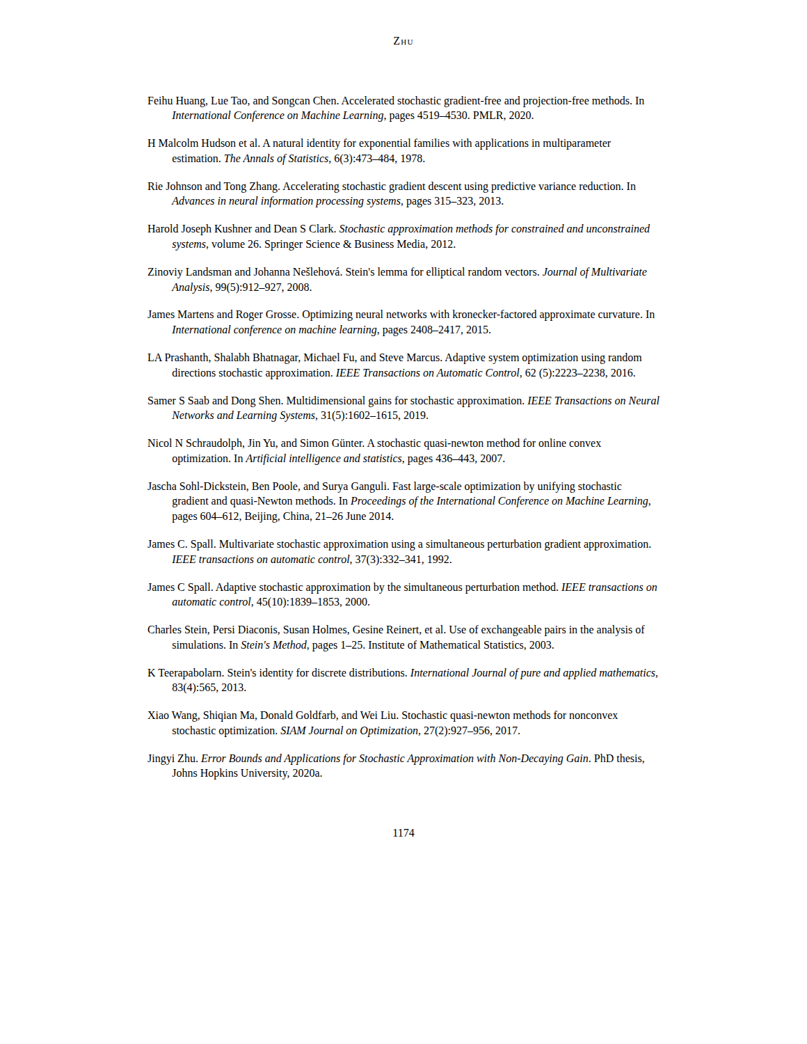Zhu
Feihu Huang, Lue Tao, and Songcan Chen. Accelerated stochastic gradient-free and projection-free methods. In International Conference on Machine Learning, pages 4519–4530. PMLR, 2020.
H Malcolm Hudson et al. A natural identity for exponential families with applications in multiparameter estimation. The Annals of Statistics, 6(3):473–484, 1978.
Rie Johnson and Tong Zhang. Accelerating stochastic gradient descent using predictive variance reduction. In Advances in neural information processing systems, pages 315–323, 2013.
Harold Joseph Kushner and Dean S Clark. Stochastic approximation methods for constrained and unconstrained systems, volume 26. Springer Science & Business Media, 2012.
Zinoviy Landsman and Johanna Nešlehová. Stein's lemma for elliptical random vectors. Journal of Multivariate Analysis, 99(5):912–927, 2008.
James Martens and Roger Grosse. Optimizing neural networks with kronecker-factored approximate curvature. In International conference on machine learning, pages 2408–2417, 2015.
LA Prashanth, Shalabh Bhatnagar, Michael Fu, and Steve Marcus. Adaptive system optimization using random directions stochastic approximation. IEEE Transactions on Automatic Control, 62 (5):2223–2238, 2016.
Samer S Saab and Dong Shen. Multidimensional gains for stochastic approximation. IEEE Transactions on Neural Networks and Learning Systems, 31(5):1602–1615, 2019.
Nicol N Schraudolph, Jin Yu, and Simon Günter. A stochastic quasi-newton method for online convex optimization. In Artificial intelligence and statistics, pages 436–443, 2007.
Jascha Sohl-Dickstein, Ben Poole, and Surya Ganguli. Fast large-scale optimization by unifying stochastic gradient and quasi-Newton methods. In Proceedings of the International Conference on Machine Learning, pages 604–612, Beijing, China, 21–26 June 2014.
James C. Spall. Multivariate stochastic approximation using a simultaneous perturbation gradient approximation. IEEE transactions on automatic control, 37(3):332–341, 1992.
James C Spall. Adaptive stochastic approximation by the simultaneous perturbation method. IEEE transactions on automatic control, 45(10):1839–1853, 2000.
Charles Stein, Persi Diaconis, Susan Holmes, Gesine Reinert, et al. Use of exchangeable pairs in the analysis of simulations. In Stein's Method, pages 1–25. Institute of Mathematical Statistics, 2003.
K Teerapabolarn. Stein's identity for discrete distributions. International Journal of pure and applied mathematics, 83(4):565, 2013.
Xiao Wang, Shiqian Ma, Donald Goldfarb, and Wei Liu. Stochastic quasi-newton methods for nonconvex stochastic optimization. SIAM Journal on Optimization, 27(2):927–956, 2017.
Jingyi Zhu. Error Bounds and Applications for Stochastic Approximation with Non-Decaying Gain. PhD thesis, Johns Hopkins University, 2020a.
1174